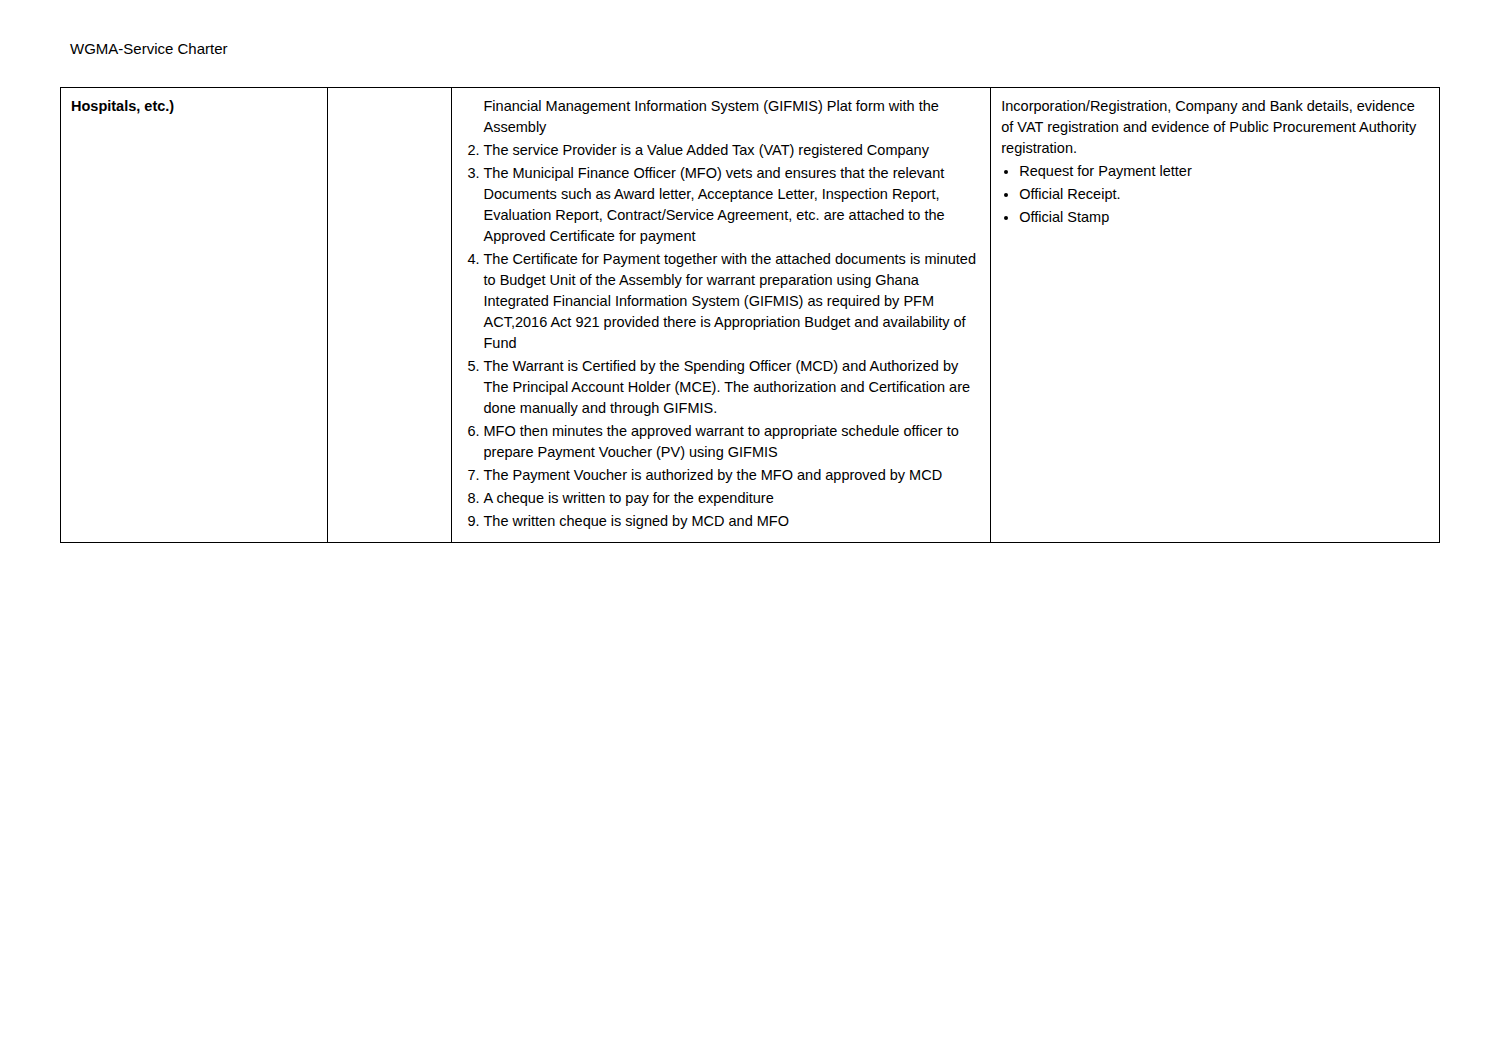WGMA-Service Charter
| Hospitals, etc.) | | Financial Management Information System (GIFMIS) Plat form with the Assembly The service Provider is a Value Added Tax (VAT) registered Company The Municipal Finance Officer (MFO) vets and ensures that the relevant Documents such as Award letter, Acceptance Letter, Inspection Report, Evaluation Report, Contract/Service Agreement, etc. are attached to the Approved Certificate for payment The Certificate for Payment together with the attached documents is minuted to Budget Unit of the Assembly for warrant preparation using Ghana Integrated Financial Information System (GIFMIS) as required by PFM ACT,2016 Act 921 provided there is Appropriation Budget and availability of Fund The Warrant is Certified by the Spending Officer (MCD) and Authorized by The Principal Account Holder (MCE). The authorization and Certification are done manually and through GIFMIS. MFO then minutes the approved warrant to appropriate schedule officer to prepare Payment Voucher (PV) using GIFMIS The Payment Voucher is authorized by the MFO and approved by MCD A cheque is written to pay for the expenditure The written cheque is signed by MCD and MFO | Incorporation/Registration, Company and Bank details, evidence of VAT registration and evidence of Public Procurement Authority registration. Request for Payment letter Official Receipt. Official Stamp |